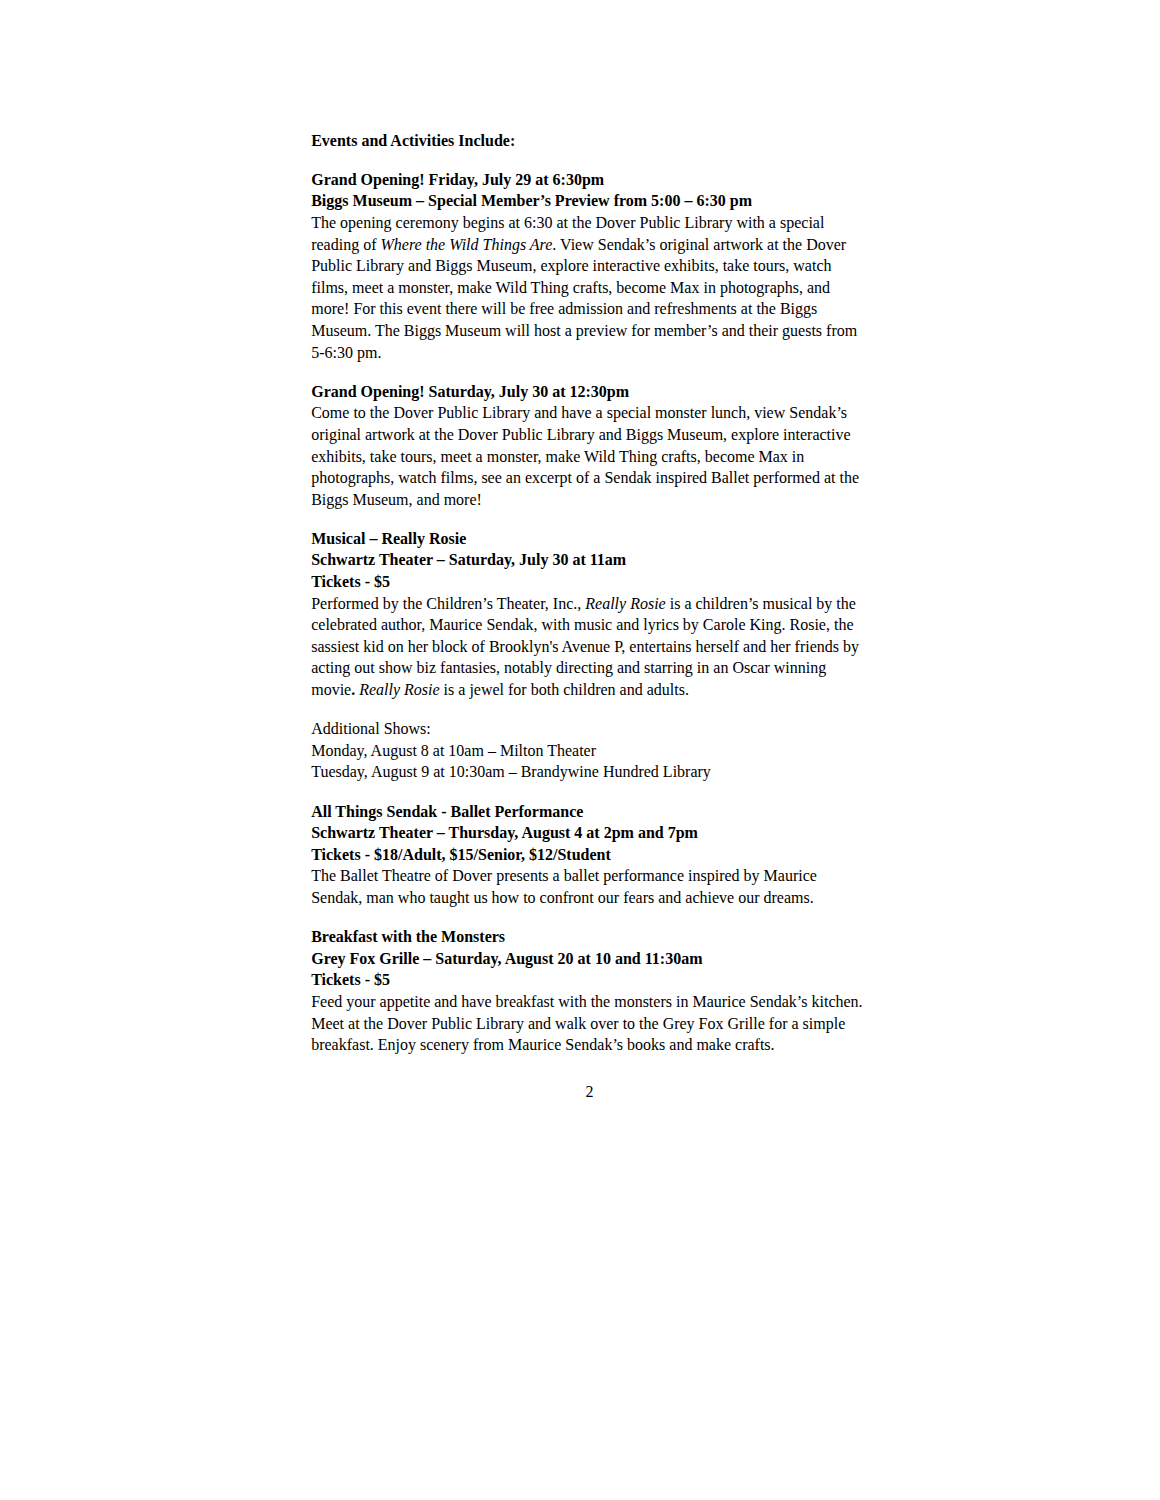Events and Activities Include:
Grand Opening! Friday, July 29 at 6:30pm
Biggs Museum – Special Member’s Preview from 5:00 – 6:30 pm
The opening ceremony begins at 6:30 at the Dover Public Library with a special reading of Where the Wild Things Are. View Sendak’s original artwork at the Dover Public Library and Biggs Museum, explore interactive exhibits, take tours, watch films, meet a monster, make Wild Thing crafts, become Max in photographs, and more! For this event there will be free admission and refreshments at the Biggs Museum. The Biggs Museum will host a preview for member’s and their guests from 5-6:30 pm.
Grand Opening! Saturday, July 30 at 12:30pm
Come to the Dover Public Library and have a special monster lunch, view Sendak’s original artwork at the Dover Public Library and Biggs Museum, explore interactive exhibits, take tours, meet a monster, make Wild Thing crafts, become Max in photographs, watch films, see an excerpt of a Sendak inspired Ballet performed at the Biggs Museum, and more!
Musical – Really Rosie
Schwartz Theater – Saturday, July 30 at 11am
Tickets - $5
Performed by the Children’s Theater, Inc., Really Rosie is a children’s musical by the celebrated author, Maurice Sendak, with music and lyrics by Carole King. Rosie, the sassiest kid on her block of Brooklyn's Avenue P, entertains herself and her friends by acting out show biz fantasies, notably directing and starring in an Oscar winning movie. Really Rosie is a jewel for both children and adults.
Additional Shows:
Monday, August 8 at 10am – Milton Theater
Tuesday, August 9 at 10:30am – Brandywine Hundred Library
All Things Sendak - Ballet Performance
Schwartz Theater – Thursday, August 4 at 2pm and 7pm
Tickets - $18/Adult, $15/Senior, $12/Student
The Ballet Theatre of Dover presents a ballet performance inspired by Maurice Sendak, man who taught us how to confront our fears and achieve our dreams.
Breakfast with the Monsters
Grey Fox Grille – Saturday, August 20 at 10 and 11:30am
Tickets - $5
Feed your appetite and have breakfast with the monsters in Maurice Sendak’s kitchen. Meet at the Dover Public Library and walk over to the Grey Fox Grille for a simple breakfast. Enjoy scenery from Maurice Sendak’s books and make crafts.
2